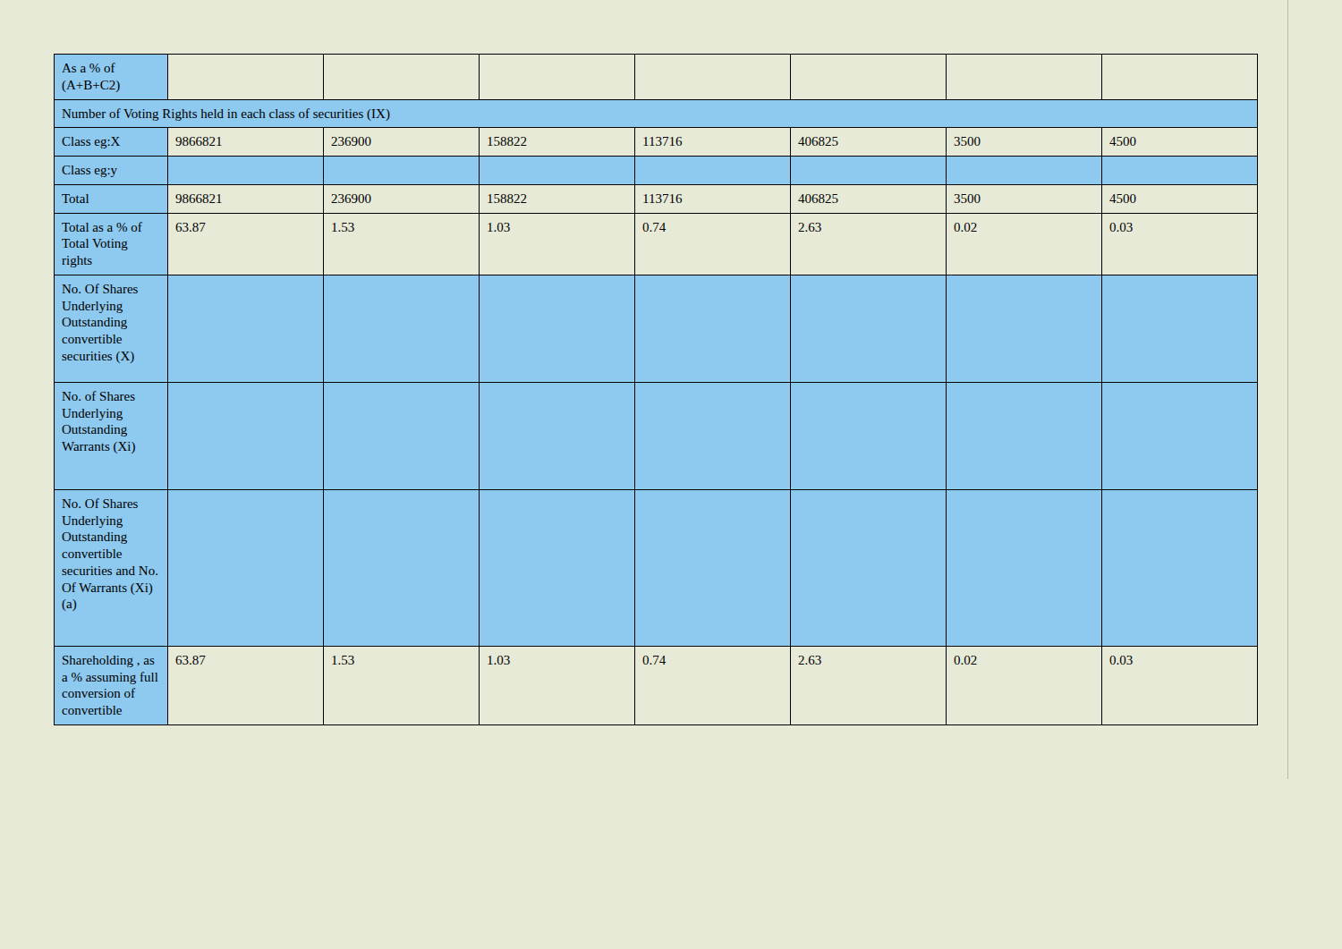| As a % of (A+B+C2) | | | | | | | |
| Number of Voting Rights held in each class of securities (IX) |
| Class eg:X | 9866821 | 236900 | 158822 | 113716 | 406825 | 3500 | 4500 |
| Class eg:y | | | | | | | |
| Total | 9866821 | 236900 | 158822 | 113716 | 406825 | 3500 | 4500 |
| Total as a % of Total Voting rights | 63.87 | 1.53 | 1.03 | 0.74 | 2.63 | 0.02 | 0.03 |
| No. Of Shares Underlying Outstanding convertible securities (X) | | | | | | | |
| No. of Shares Underlying Outstanding Warrants (Xi) | | | | | | | |
| No. Of Shares Underlying Outstanding convertible securities and No. Of Warrants (Xi) (a) | | | | | | | |
| Shareholding , as a % assuming full conversion of convertible | 63.87 | 1.53 | 1.03 | 0.74 | 2.63 | 0.02 | 0.03 |